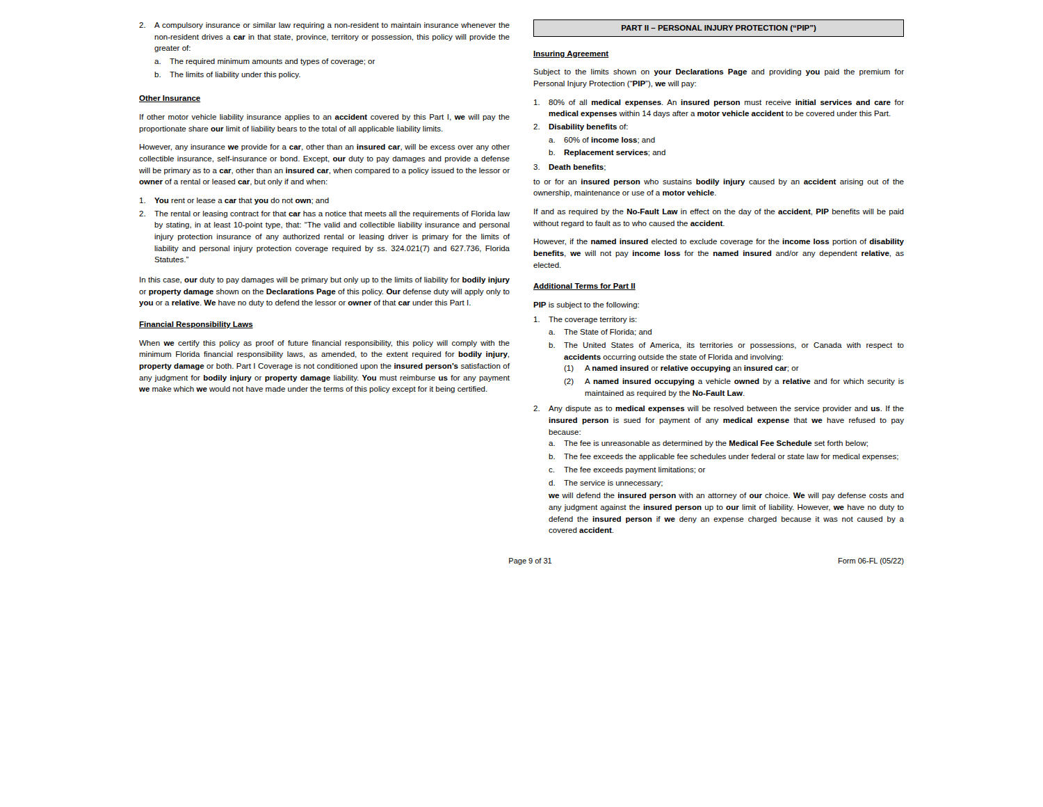| 2. | A compulsory insurance or similar law requiring a non-resident to maintain insurance whenever the non-resident drives a car in that state, province, territory or possession, this policy will provide the greater of: |
| | / a. / The required minimum amounts and types of coverage; or / / b. / The limits of liability under this policy. / |
Other Insurance
If other motor vehicle liability insurance applies to an accident covered by this Part I, we will pay the proportionate share our limit of liability bears to the total of all applicable liability limits.
However, any insurance we provide for a car, other than an insured car, will be excess over any other collectible insurance, self-insurance or bond. Except, our duty to pay damages and provide a defense will be primary as to a car, other than an insured car, when compared to a policy issued to the lessor or owner of a rental or leased car, but only if and when:
| 1. | You rent or lease a car that you do not own ; and |
| 2. | The rental or leasing contract for that car has a notice that meets all the requirements of Florida law by stating, in at least 10-point type, that: “The valid and collectible liability insurance and personal injury protection insurance of any authorized rental or leasing driver is primary for the limits of liability and personal injury protection coverage required by ss. 324.021(7) and 627.736, Florida Statutes.” |
In this case, our duty to pay damages will be primary but only up to the limits of liability for bodily injury or property damage shown on the Declarations Page of this policy. Our defense duty will apply only to you or a relative. We have no duty to defend the lessor or owner of that car under this Part I.
Financial Responsibility Laws
When we certify this policy as proof of future financial responsibility, this policy will comply with the minimum Florida financial responsibility laws, as amended, to the extent required for bodily injury, property damage or both. Part I Coverage is not conditioned upon the insured person’s satisfaction of any judgment for bodily injury or property damage liability. You must reimburse us for any payment we make which we would not have made under the terms of this policy except for it being certified.
PART II – PERSONAL INJURY PROTECTION (“PIP”)
Insuring Agreement
Subject to the limits shown on your Declarations Page and providing you paid the premium for Personal Injury Protection (“PIP”), we will pay:
| 1. | 80% of all medical expenses . An insured person must receive initial services and care for medical expenses within 14 days after a motor vehicle accident to be covered under this Part. |
| 2. | Disability benefits of: |
| | / a. / 60% of income loss ; and / / b. / Replacement services ; and / |
| 3. | Death benefits ; |
to or for an insured person who sustains bodily injury caused by an accident arising out of the ownership, maintenance or use of a motor vehicle.
If and as required by the No-Fault Law in effect on the day of the accident, PIP benefits will be paid without regard to fault as to who caused the accident.
However, if the named insured elected to exclude coverage for the income loss portion of disability benefits, we will not pay income loss for the named insured and/or any dependent relative, as elected.
Additional Terms for Part II
PIP is subject to the following:
| 1. | The coverage territory is: |
| | / a. / The State of Florida; and / / b. / The United States of America, its territories or possessions, or Canada with respect to accidents occurring outside the state of Florida and involving: / (1) / A named insured or relative occupying an insured car ; or / / (2) / A named insured occupying a vehicle owned by a relative and for which security is maintained as required by the No-Fault Law . / / |
| 2. | Any dispute as to medical expenses will be resolved between the service provider and us . If the insured person is sued for payment of any medical expense that we have refused to pay because: / a. / The fee is unreasonable as determined by the Medical Fee Schedule set forth below; / / b. / The fee exceeds the applicable fee schedules under federal or state law for medical expenses; / / c. / The fee exceeds payment limitations; or / / d. / The service is unnecessary; / we will defend the insured person with an attorney of our choice. We will pay defense costs and any judgment against the insured person up to our limit of liability. However, we have no duty to defend the insured person if we deny an expense charged because it was not caused by a covered accident . |
Page 9 of 31
Form 06-FL (05/22)